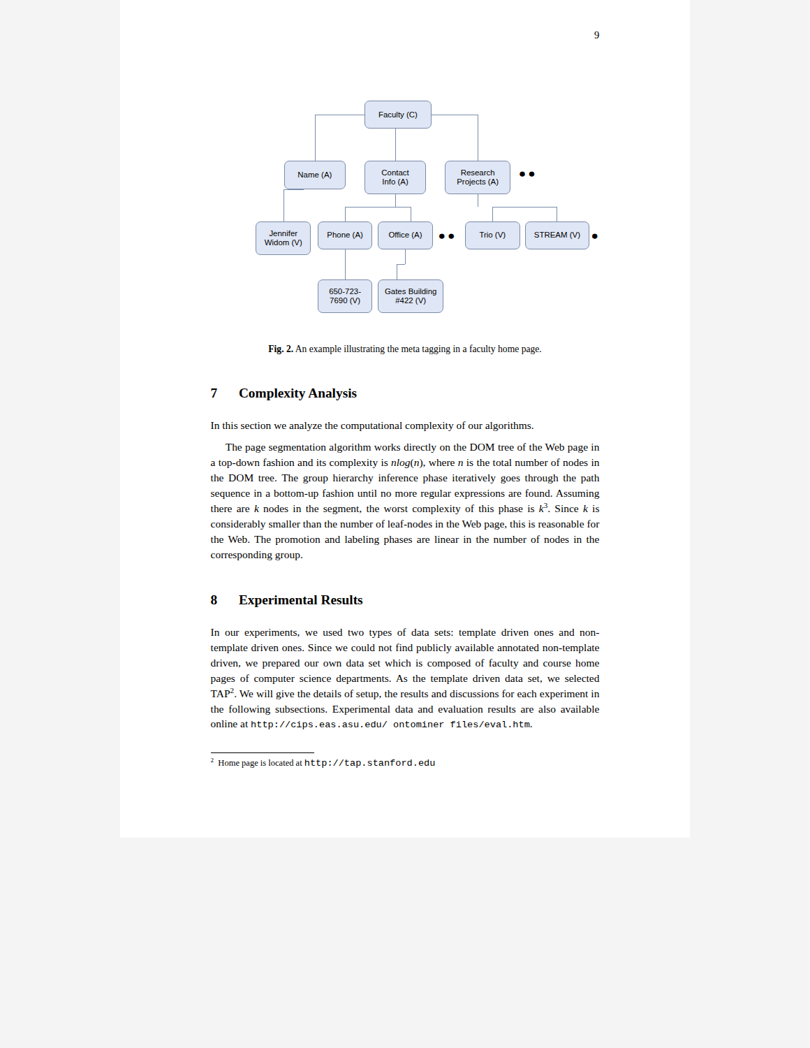9
Faculty (C)
Name (A)
Contact
Info (A)
Research
Projects (A)
●●
Jennifer
Widom (V)
Phone (A)
Office (A)
●●
Trio (V)
STREAM (V)
●
650-723-
7690 (V)
Gates Building
#422 (V)
Fig. 2. An example illustrating the meta tagging in a faculty home page.
7 Complexity Analysis
In this section we analyze the computational complexity of our algorithms.
The page segmentation algorithm works directly on the DOM tree of the Web page in a top-down fashion and its complexity is nlog(n), where n is the total number of nodes in the DOM tree. The group hierarchy inference phase iteratively goes through the path sequence in a bottom-up fashion until no more regular expressions are found. Assuming there are k nodes in the segment, the worst complexity of this phase is k3. Since k is considerably smaller than the number of leaf-nodes in the Web page, this is reasonable for the Web. The promotion and labeling phases are linear in the number of nodes in the corresponding group.
8 Experimental Results
In our experiments, we used two types of data sets: template driven ones and non-template driven ones. Since we could not find publicly available annotated non-template driven, we prepared our own data set which is composed of faculty and course home pages of computer science departments. As the template driven data set, we selected TAP2. We will give the details of setup, the results and discussions for each experiment in the following subsections. Experimental data and evaluation results are also available online at http://cips.eas.asu.edu/ ontominer files/eval.htm.
2 Home page is located at http://tap.stanford.edu